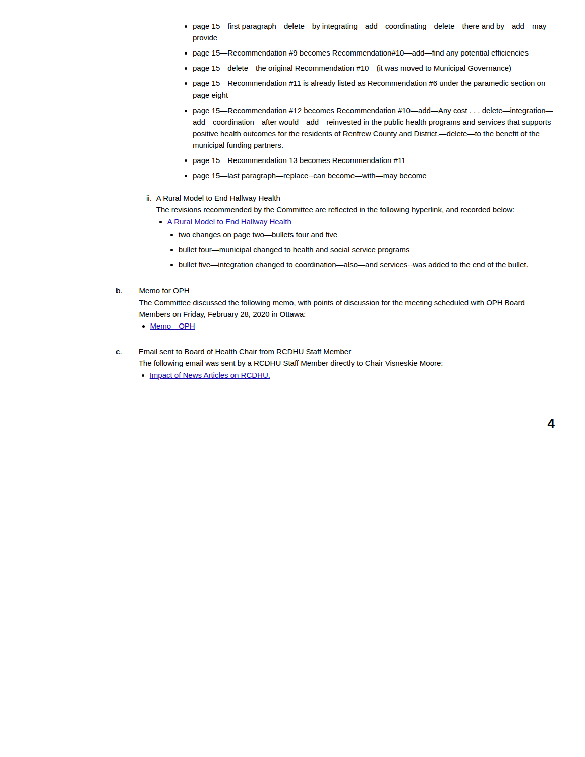page 15—first paragraph—delete—by integrating—add—coordinating—delete—there and by—add—may provide
page 15—Recommendation #9 becomes Recommendation#10—add—find any potential efficiencies
page 15—delete—the original Recommendation #10—(it was moved to Municipal Governance)
page 15—Recommendation #11 is already listed as Recommendation #6 under the paramedic section on page eight
page 15—Recommendation #12 becomes Recommendation #10—add—Any cost . . . delete—integration—add—coordination—after would—add—reinvested in the public health programs and services that supports positive health outcomes for the residents of Renfrew County and District.—delete—to the benefit of the municipal funding partners.
page 15—Recommendation 13 becomes Recommendation #11
page 15—last paragraph—replace--can become—with—may become
ii.
A Rural Model to End Hallway Health
The revisions recommended by the Committee are reflected in the following hyperlink, and recorded below:
A Rural Model to End Hallway Health
two changes on page two—bullets four and five
bullet four—municipal changed to health and social service programs
bullet five—integration changed to coordination—also—and services--was added to the end of the bullet.
b.
Memo for OPH
The Committee discussed the following memo, with points of discussion for the meeting scheduled with OPH Board Members on Friday, February 28, 2020 in Ottawa:
Memo—OPH
c.
Email sent to Board of Health Chair from RCDHU Staff Member
The following email was sent by a RCDHU Staff Member directly to Chair Visneskie Moore:
Impact of News Articles on RCDHU.
4